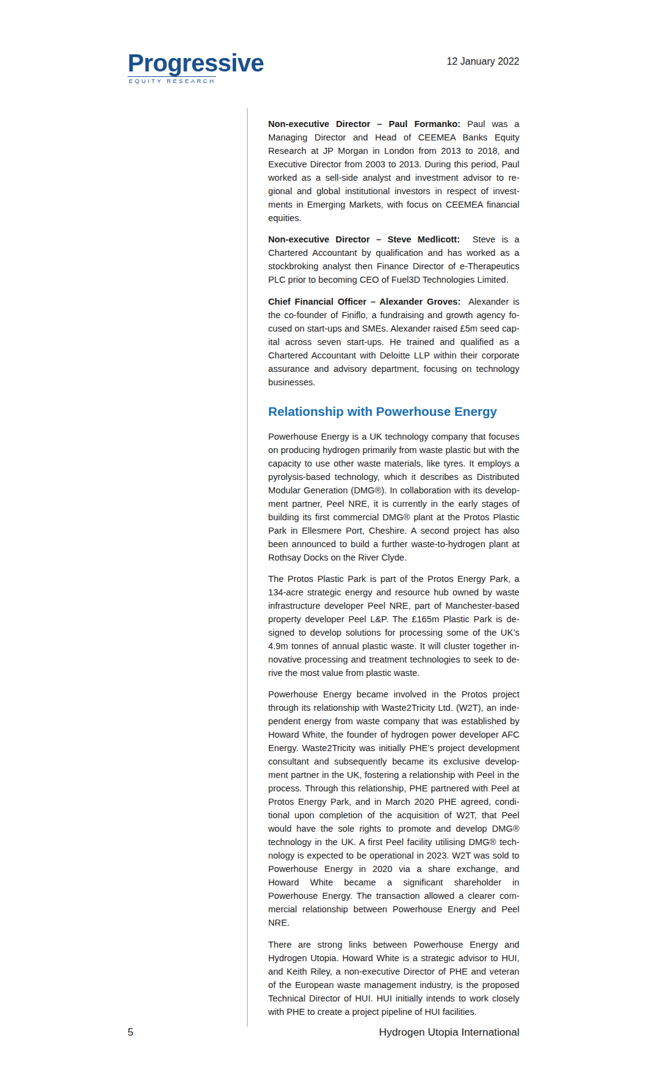Progressive
EQUITY RESEARCH
12 January 2022
Non-executive Director – Paul Formanko: Paul was a Managing Director and Head of CEEMEA Banks Equity Research at JP Morgan in London from 2013 to 2018, and Executive Director from 2003 to 2013. During this period, Paul worked as a sell-side analyst and investment advisor to regional and global institutional investors in respect of investments in Emerging Markets, with focus on CEEMEA financial equities.
Non-executive Director – Steve Medlicott: Steve is a Chartered Accountant by qualification and has worked as a stockbroking analyst then Finance Director of e-Therapeutics PLC prior to becoming CEO of Fuel3D Technologies Limited.
Chief Financial Officer – Alexander Groves: Alexander is the co-founder of Finiflo, a fundraising and growth agency focused on start-ups and SMEs. Alexander raised £5m seed capital across seven start-ups. He trained and qualified as a Chartered Accountant with Deloitte LLP within their corporate assurance and advisory department, focusing on technology businesses.
Relationship with Powerhouse Energy
Powerhouse Energy is a UK technology company that focuses on producing hydrogen primarily from waste plastic but with the capacity to use other waste materials, like tyres. It employs a pyrolysis-based technology, which it describes as Distributed Modular Generation (DMG®). In collaboration with its development partner, Peel NRE, it is currently in the early stages of building its first commercial DMG® plant at the Protos Plastic Park in Ellesmere Port, Cheshire. A second project has also been announced to build a further waste-to-hydrogen plant at Rothsay Docks on the River Clyde.
The Protos Plastic Park is part of the Protos Energy Park, a 134-acre strategic energy and resource hub owned by waste infrastructure developer Peel NRE, part of Manchester-based property developer Peel L&P. The £165m Plastic Park is designed to develop solutions for processing some of the UK’s 4.9m tonnes of annual plastic waste. It will cluster together innovative processing and treatment technologies to seek to derive the most value from plastic waste.
Powerhouse Energy became involved in the Protos project through its relationship with Waste2Tricity Ltd. (W2T), an independent energy from waste company that was established by Howard White, the founder of hydrogen power developer AFC Energy. Waste2Tricity was initially PHE’s project development consultant and subsequently became its exclusive development partner in the UK, fostering a relationship with Peel in the process. Through this relationship, PHE partnered with Peel at Protos Energy Park, and in March 2020 PHE agreed, conditional upon completion of the acquisition of W2T, that Peel would have the sole rights to promote and develop DMG® technology in the UK. A first Peel facility utilising DMG® technology is expected to be operational in 2023. W2T was sold to Powerhouse Energy in 2020 via a share exchange, and Howard White became a significant shareholder in Powerhouse Energy. The transaction allowed a clearer commercial relationship between Powerhouse Energy and Peel NRE.
There are strong links between Powerhouse Energy and Hydrogen Utopia. Howard White is a strategic advisor to HUI, and Keith Riley, a non-executive Director of PHE and veteran of the European waste management industry, is the proposed Technical Director of HUI. HUI initially intends to work closely with PHE to create a project pipeline of HUI facilities.
5
Hydrogen Utopia International